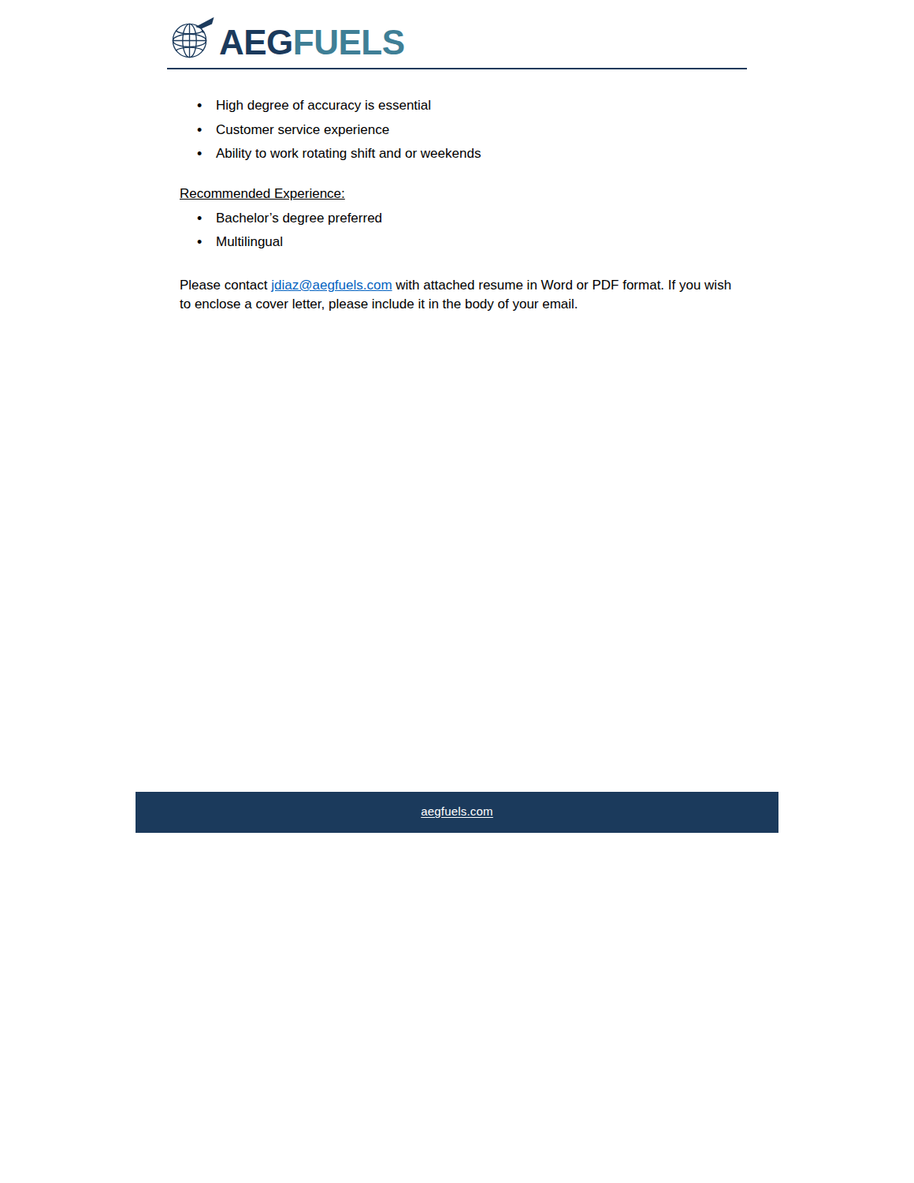AEG FUELS
High degree of accuracy is essential
Customer service experience
Ability to work rotating shift and or weekends
Recommended Experience:
Bachelor’s degree preferred
Multilingual
Please contact jdiaz@aegfuels.com with attached resume in Word or PDF format. If you wish to enclose a cover letter, please include it in the body of your email.
aegfuels.com